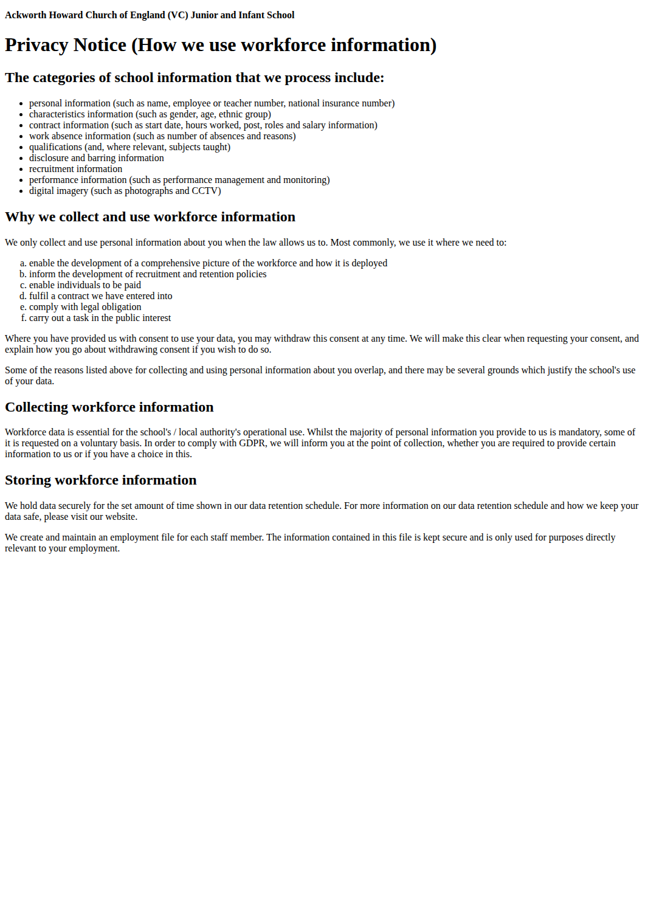Ackworth Howard Church of England (VC) Junior and Infant School
Privacy Notice (How we use workforce information)
The categories of school information that we process include:
personal information (such as name, employee or teacher number, national insurance number)
characteristics information (such as gender, age, ethnic group)
contract information (such as start date, hours worked, post, roles and salary information)
work absence information (such as number of absences and reasons)
qualifications (and, where relevant, subjects taught)
disclosure and barring information
recruitment information
performance information (such as performance management and monitoring)
digital imagery (such as photographs and CCTV)
Why we collect and use workforce information
We only collect and use personal information about you when the law allows us to. Most commonly, we use it where we need to:
enable the development of a comprehensive picture of the workforce and how it is deployed
inform the development of recruitment and retention policies
enable individuals to be paid
fulfil a contract we have entered into
comply with legal obligation
carry out a task in the public interest
Where you have provided us with consent to use your data, you may withdraw this consent at any time. We will make this clear when requesting your consent, and explain how you go about withdrawing consent if you wish to do so.
Some of the reasons listed above for collecting and using personal information about you overlap, and there may be several grounds which justify the school's use of your data.
Collecting workforce information
Workforce data is essential for the school's / local authority's operational use. Whilst the majority of personal information you provide to us is mandatory, some of it is requested on a voluntary basis. In order to comply with GDPR, we will inform you at the point of collection, whether you are required to provide certain information to us or if you have a choice in this.
Storing workforce information
We hold data securely for the set amount of time shown in our data retention schedule. For more information on our data retention schedule and how we keep your data safe, please visit our website.
We create and maintain an employment file for each staff member. The information contained in this file is kept secure and is only used for purposes directly relevant to your employment.